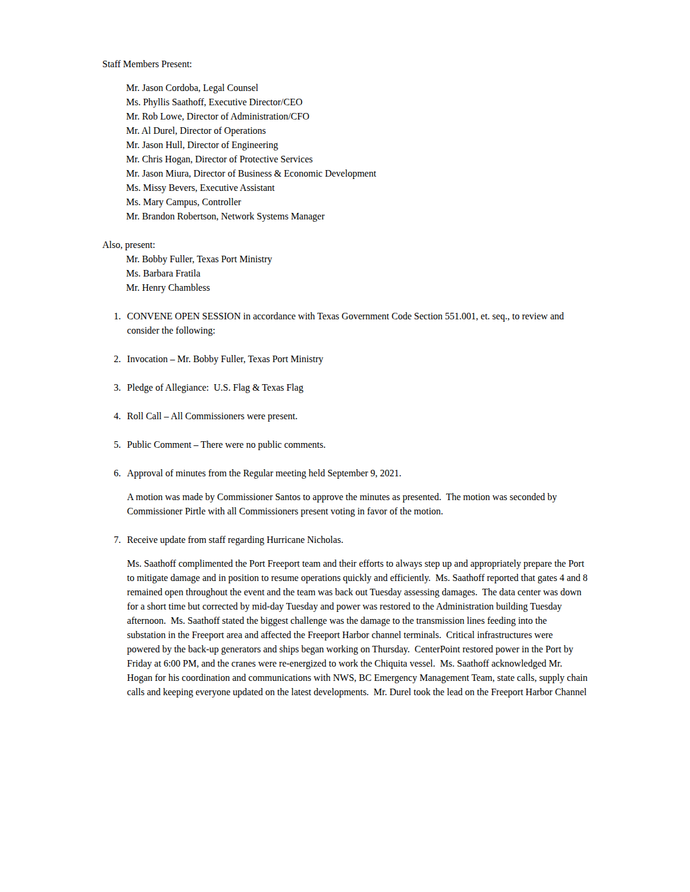Staff Members Present:
Mr. Jason Cordoba, Legal Counsel
Ms. Phyllis Saathoff, Executive Director/CEO
Mr. Rob Lowe, Director of Administration/CFO
Mr. Al Durel, Director of Operations
Mr. Jason Hull, Director of Engineering
Mr. Chris Hogan, Director of Protective Services
Mr. Jason Miura, Director of Business & Economic Development
Ms. Missy Bevers, Executive Assistant
Ms. Mary Campus, Controller
Mr. Brandon Robertson, Network Systems Manager
Also, present:
Mr. Bobby Fuller, Texas Port Ministry
Ms. Barbara Fratila
Mr. Henry Chambless
CONVENE OPEN SESSION in accordance with Texas Government Code Section 551.001, et. seq., to review and consider the following:
Invocation – Mr. Bobby Fuller, Texas Port Ministry
Pledge of Allegiance: U.S. Flag & Texas Flag
Roll Call – All Commissioners were present.
Public Comment – There were no public comments.
Approval of minutes from the Regular meeting held September 9, 2021.
A motion was made by Commissioner Santos to approve the minutes as presented. The motion was seconded by Commissioner Pirtle with all Commissioners present voting in favor of the motion.
Receive update from staff regarding Hurricane Nicholas.
Ms. Saathoff complimented the Port Freeport team and their efforts to always step up and appropriately prepare the Port to mitigate damage and in position to resume operations quickly and efficiently. Ms. Saathoff reported that gates 4 and 8 remained open throughout the event and the team was back out Tuesday assessing damages. The data center was down for a short time but corrected by mid-day Tuesday and power was restored to the Administration building Tuesday afternoon. Ms. Saathoff stated the biggest challenge was the damage to the transmission lines feeding into the substation in the Freeport area and affected the Freeport Harbor channel terminals. Critical infrastructures were powered by the back-up generators and ships began working on Thursday. CenterPoint restored power in the Port by Friday at 6:00 PM, and the cranes were re-energized to work the Chiquita vessel. Ms. Saathoff acknowledged Mr. Hogan for his coordination and communications with NWS, BC Emergency Management Team, state calls, supply chain calls and keeping everyone updated on the latest developments. Mr. Durel took the lead on the Freeport Harbor Channel